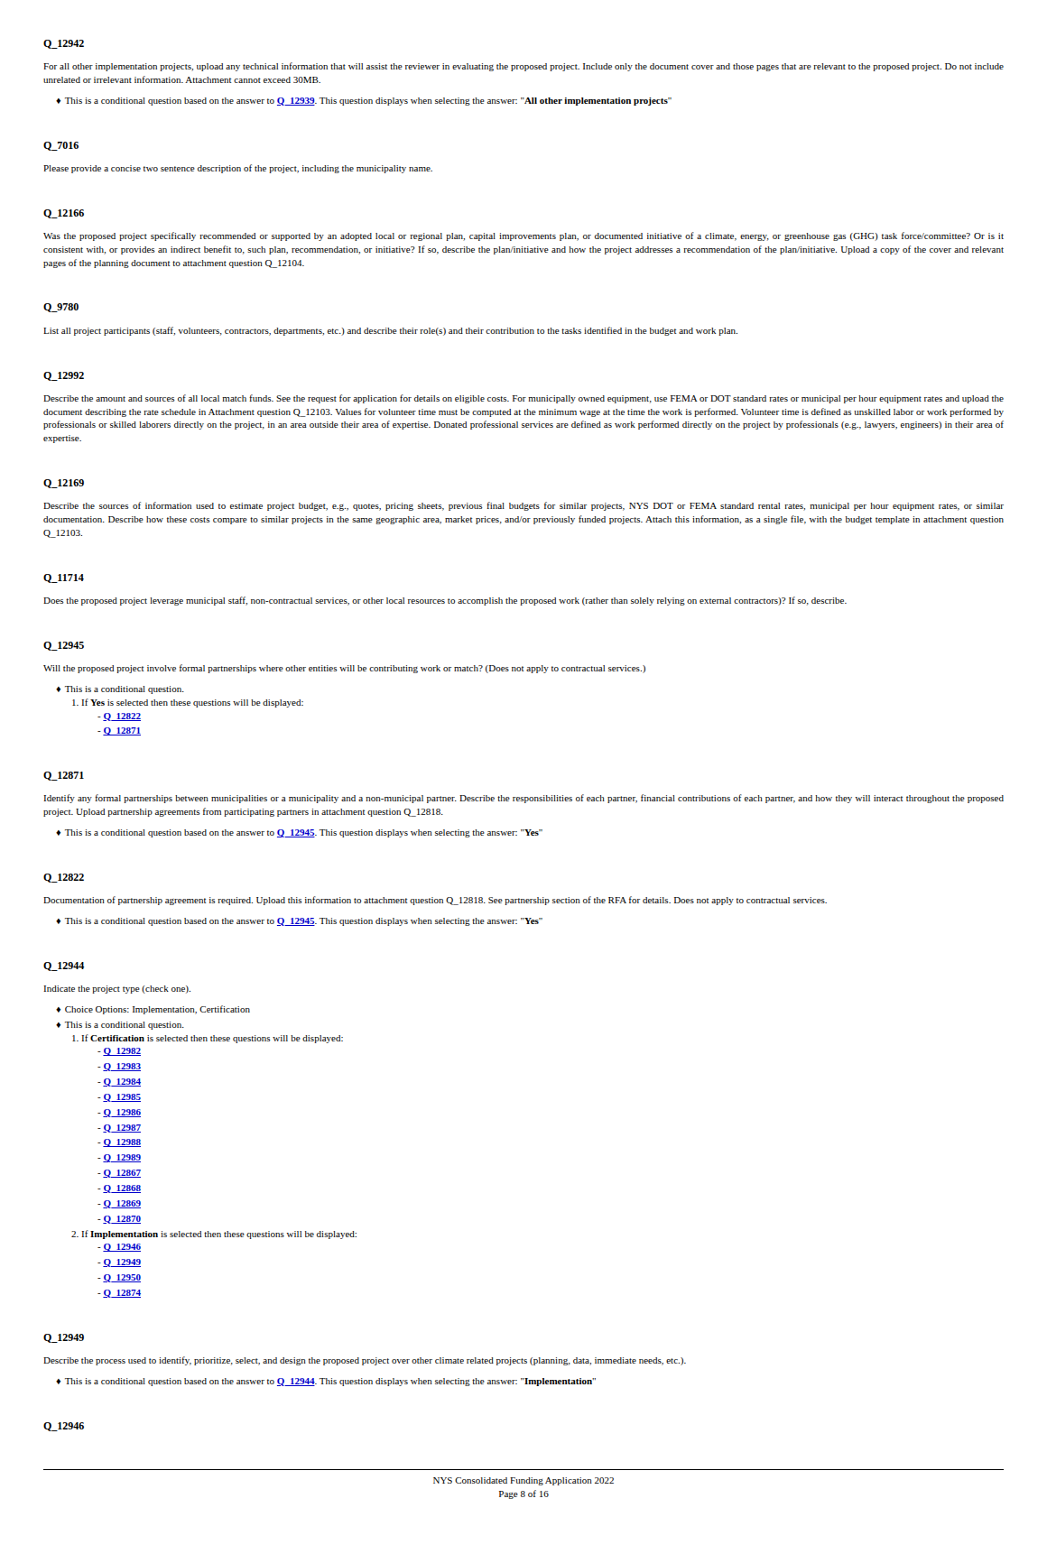Q_12942
For all other implementation projects, upload any technical information that will assist the reviewer in evaluating the proposed project. Include only the document cover and those pages that are relevant to the proposed project. Do not include unrelated or irrelevant information. Attachment cannot exceed 30MB.
This is a conditional question based on the answer to Q_12939. This question displays when selecting the answer: "All other implementation projects"
Q_7016
Please provide a concise two sentence description of the project, including the municipality name.
Q_12166
Was the proposed project specifically recommended or supported by an adopted local or regional plan, capital improvements plan, or documented initiative of a climate, energy, or greenhouse gas (GHG) task force/committee? Or is it consistent with, or provides an indirect benefit to, such plan, recommendation, or initiative? If so, describe the plan/initiative and how the project addresses a recommendation of the plan/initiative. Upload a copy of the cover and relevant pages of the planning document to attachment question Q_12104.
Q_9780
List all project participants (staff, volunteers, contractors, departments, etc.) and describe their role(s) and their contribution to the tasks identified in the budget and work plan.
Q_12992
Describe the amount and sources of all local match funds. See the request for application for details on eligible costs. For municipally owned equipment, use FEMA or DOT standard rates or municipal per hour equipment rates and upload the document describing the rate schedule in Attachment question Q_12103. Values for volunteer time must be computed at the minimum wage at the time the work is performed. Volunteer time is defined as unskilled labor or work performed by professionals or skilled laborers directly on the project, in an area outside their area of expertise. Donated professional services are defined as work performed directly on the project by professionals (e.g., lawyers, engineers) in their area of expertise.
Q_12169
Describe the sources of information used to estimate project budget, e.g., quotes, pricing sheets, previous final budgets for similar projects, NYS DOT or FEMA standard rental rates, municipal per hour equipment rates, or similar documentation. Describe how these costs compare to similar projects in the same geographic area, market prices, and/or previously funded projects. Attach this information, as a single file, with the budget template in attachment question Q_12103.
Q_11714
Does the proposed project leverage municipal staff, non-contractual services, or other local resources to accomplish the proposed work (rather than solely relying on external contractors)? If so, describe.
Q_12945
Will the proposed project involve formal partnerships where other entities will be contributing work or match? (Does not apply to contractual services.)
This is a conditional question.
If Yes is selected then these questions will be displayed:
Q_12822
Q_12871
Q_12871
Identify any formal partnerships between municipalities or a municipality and a non-municipal partner. Describe the responsibilities of each partner, financial contributions of each partner, and how they will interact throughout the proposed project. Upload partnership agreements from participating partners in attachment question Q_12818.
This is a conditional question based on the answer to Q_12945. This question displays when selecting the answer: "Yes"
Q_12822
Documentation of partnership agreement is required. Upload this information to attachment question Q_12818. See partnership section of the RFA for details. Does not apply to contractual services.
This is a conditional question based on the answer to Q_12945. This question displays when selecting the answer: "Yes"
Q_12944
Indicate the project type (check one).
Choice Options: Implementation, Certification
This is a conditional question.
If Certification is selected then these questions will be displayed:
Q_12982
Q_12983
Q_12984
Q_12985
Q_12986
Q_12987
Q_12988
Q_12989
Q_12867
Q_12868
Q_12869
Q_12870
If Implementation is selected then these questions will be displayed:
Q_12946
Q_12949
Q_12950
Q_12874
Q_12949
Describe the process used to identify, prioritize, select, and design the proposed project over other climate related projects (planning, data, immediate needs, etc.).
This is a conditional question based on the answer to Q_12944. This question displays when selecting the answer: "Implementation"
Q_12946
NYS Consolidated Funding Application 2022
Page 8 of 16